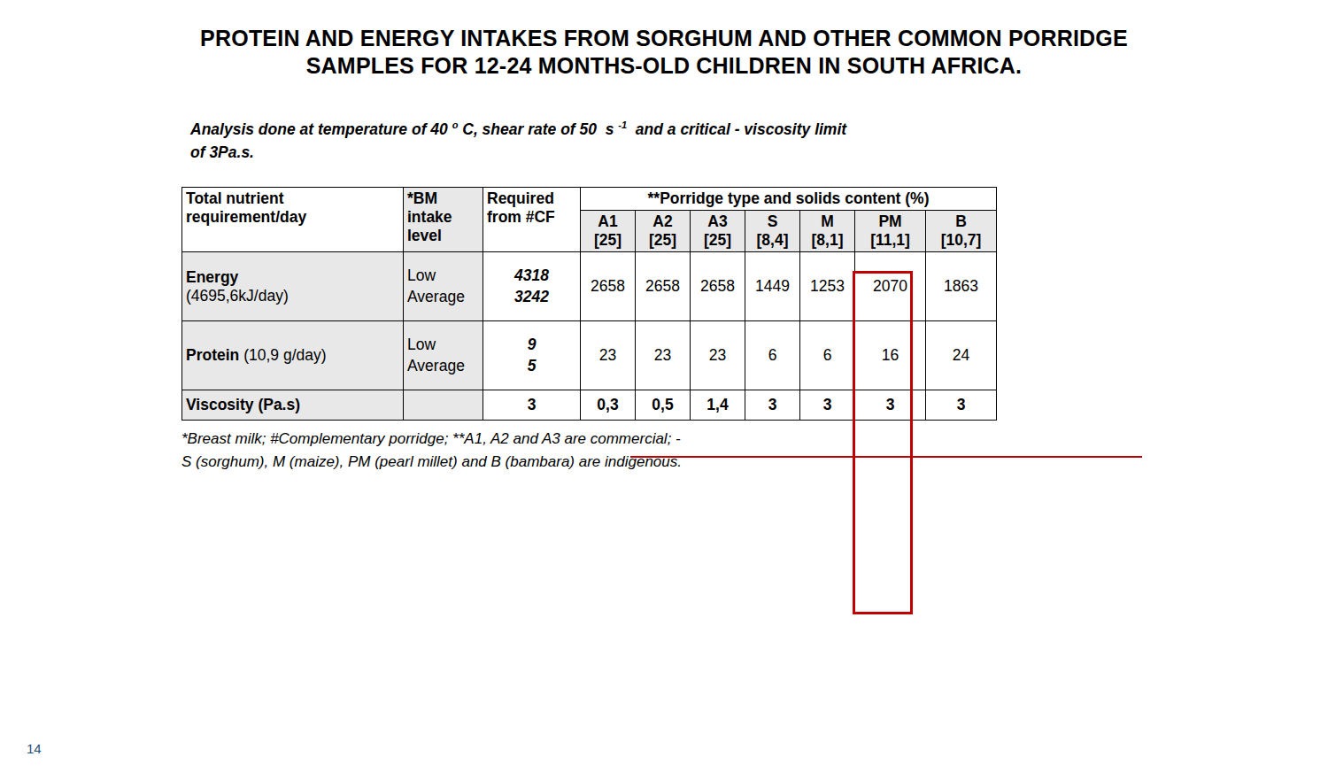PROTEIN AND ENERGY INTAKES FROM SORGHUM AND OTHER COMMON PORRIDGE
SAMPLES FOR 12-24 MONTHS-OLD CHILDREN IN SOUTH AFRICA.
Analysis done at temperature of 40 o C, shear rate of 50 s -1 and a critical - viscosity limit of 3Pa.s.
| Total nutrient requirement/day | *BM intake level | Required from #CF | **Porridge type and solids content (%) |
| --- | --- | --- | --- |
| A1 [25] | A2 [25] | A3 [25] | S [8,4] | M [8,1] | PM [11,1] | B [10,7] |
| Energy (4695,6kJ/day) | Low Average | 4318 3242 | 2658 | 2658 | 2658 | 1449 | 1253 | 2070 | 1863 |
| Protein (10,9 g/day) | Low Average | 9 5 | 23 | 23 | 23 | 6 | 6 | 16 | 24 |
| Viscosity (Pa.s) | | 3 | 0,3 | 0,5 | 1,4 | 3 | 3 | 3 | 3 |
*Breast milk; #Complementary porridge; **A1, A2 and A3 are commercial; -
S (sorghum), M (maize), PM (pearl millet) and B (bambara) are indigenous.
14